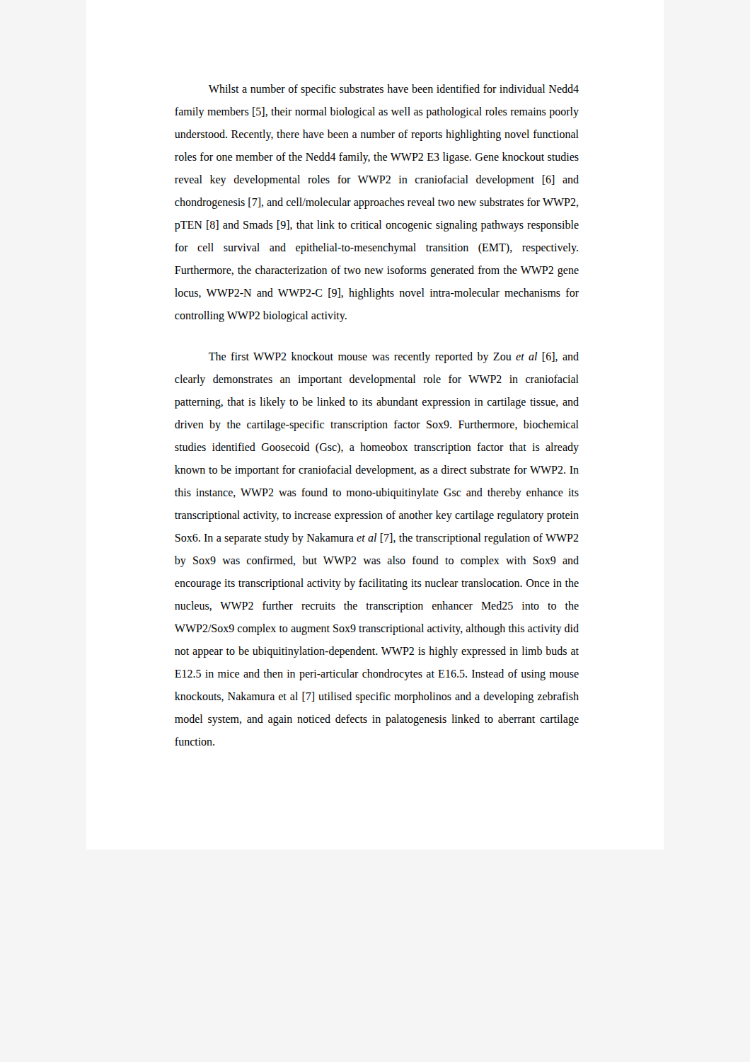Whilst a number of specific substrates have been identified for individual Nedd4 family members [5], their normal biological as well as pathological roles remains poorly understood. Recently, there have been a number of reports highlighting novel functional roles for one member of the Nedd4 family, the WWP2 E3 ligase. Gene knockout studies reveal key developmental roles for WWP2 in craniofacial development [6] and chondrogenesis [7], and cell/molecular approaches reveal two new substrates for WWP2, pTEN [8] and Smads [9], that link to critical oncogenic signaling pathways responsible for cell survival and epithelial-to-mesenchymal transition (EMT), respectively. Furthermore, the characterization of two new isoforms generated from the WWP2 gene locus, WWP2-N and WWP2-C [9], highlights novel intra-molecular mechanisms for controlling WWP2 biological activity.
The first WWP2 knockout mouse was recently reported by Zou et al [6], and clearly demonstrates an important developmental role for WWP2 in craniofacial patterning, that is likely to be linked to its abundant expression in cartilage tissue, and driven by the cartilage-specific transcription factor Sox9. Furthermore, biochemical studies identified Goosecoid (Gsc), a homeobox transcription factor that is already known to be important for craniofacial development, as a direct substrate for WWP2. In this instance, WWP2 was found to mono-ubiquitinylate Gsc and thereby enhance its transcriptional activity, to increase expression of another key cartilage regulatory protein Sox6. In a separate study by Nakamura et al [7], the transcriptional regulation of WWP2 by Sox9 was confirmed, but WWP2 was also found to complex with Sox9 and encourage its transcriptional activity by facilitating its nuclear translocation. Once in the nucleus, WWP2 further recruits the transcription enhancer Med25 into to the WWP2/Sox9 complex to augment Sox9 transcriptional activity, although this activity did not appear to be ubiquitinylation-dependent. WWP2 is highly expressed in limb buds at E12.5 in mice and then in peri-articular chondrocytes at E16.5. Instead of using mouse knockouts, Nakamura et al [7] utilised specific morpholinos and a developing zebrafish model system, and again noticed defects in palatogenesis linked to aberrant cartilage function.